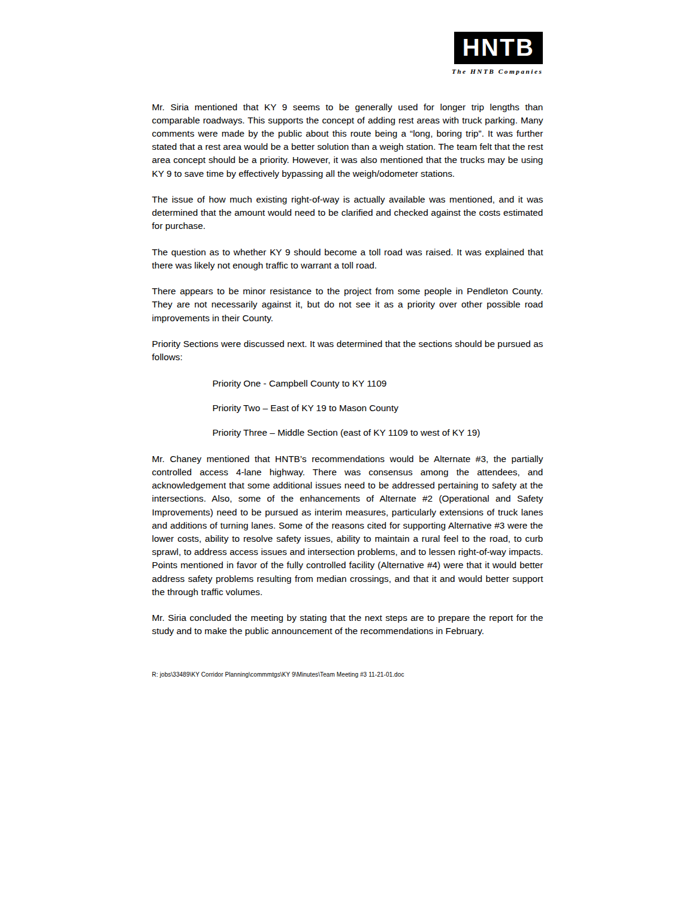HNTB
The HNTB Companies
Mr. Siria mentioned that KY 9 seems to be generally used for longer trip lengths than comparable roadways. This supports the concept of adding rest areas with truck parking. Many comments were made by the public about this route being a “long, boring trip”. It was further stated that a rest area would be a better solution than a weigh station. The team felt that the rest area concept should be a priority. However, it was also mentioned that the trucks may be using KY 9 to save time by effectively bypassing all the weigh/odometer stations.
The issue of how much existing right-of-way is actually available was mentioned, and it was determined that the amount would need to be clarified and checked against the costs estimated for purchase.
The question as to whether KY 9 should become a toll road was raised. It was explained that there was likely not enough traffic to warrant a toll road.
There appears to be minor resistance to the project from some people in Pendleton County. They are not necessarily against it, but do not see it as a priority over other possible road improvements in their County.
Priority Sections were discussed next. It was determined that the sections should be pursued as follows:
Priority One - Campbell County to KY 1109
Priority Two – East of KY 19 to Mason County
Priority Three – Middle Section (east of KY 1109 to west of KY 19)
Mr. Chaney mentioned that HNTB’s recommendations would be Alternate #3, the partially controlled access 4-lane highway. There was consensus among the attendees, and acknowledgement that some additional issues need to be addressed pertaining to safety at the intersections. Also, some of the enhancements of Alternate #2 (Operational and Safety Improvements) need to be pursued as interim measures, particularly extensions of truck lanes and additions of turning lanes. Some of the reasons cited for supporting Alternative #3 were the lower costs, ability to resolve safety issues, ability to maintain a rural feel to the road, to curb sprawl, to address access issues and intersection problems, and to lessen right-of-way impacts. Points mentioned in favor of the fully controlled facility (Alternative #4) were that it would better address safety problems resulting from median crossings, and that it and would better support the through traffic volumes.
Mr. Siria concluded the meeting by stating that the next steps are to prepare the report for the study and to make the public announcement of the recommendations in February.
R: jobs\33489\KY Corridor Planning\commmtgs\KY 9\Minutes\Team Meeting #3 11-21-01.doc